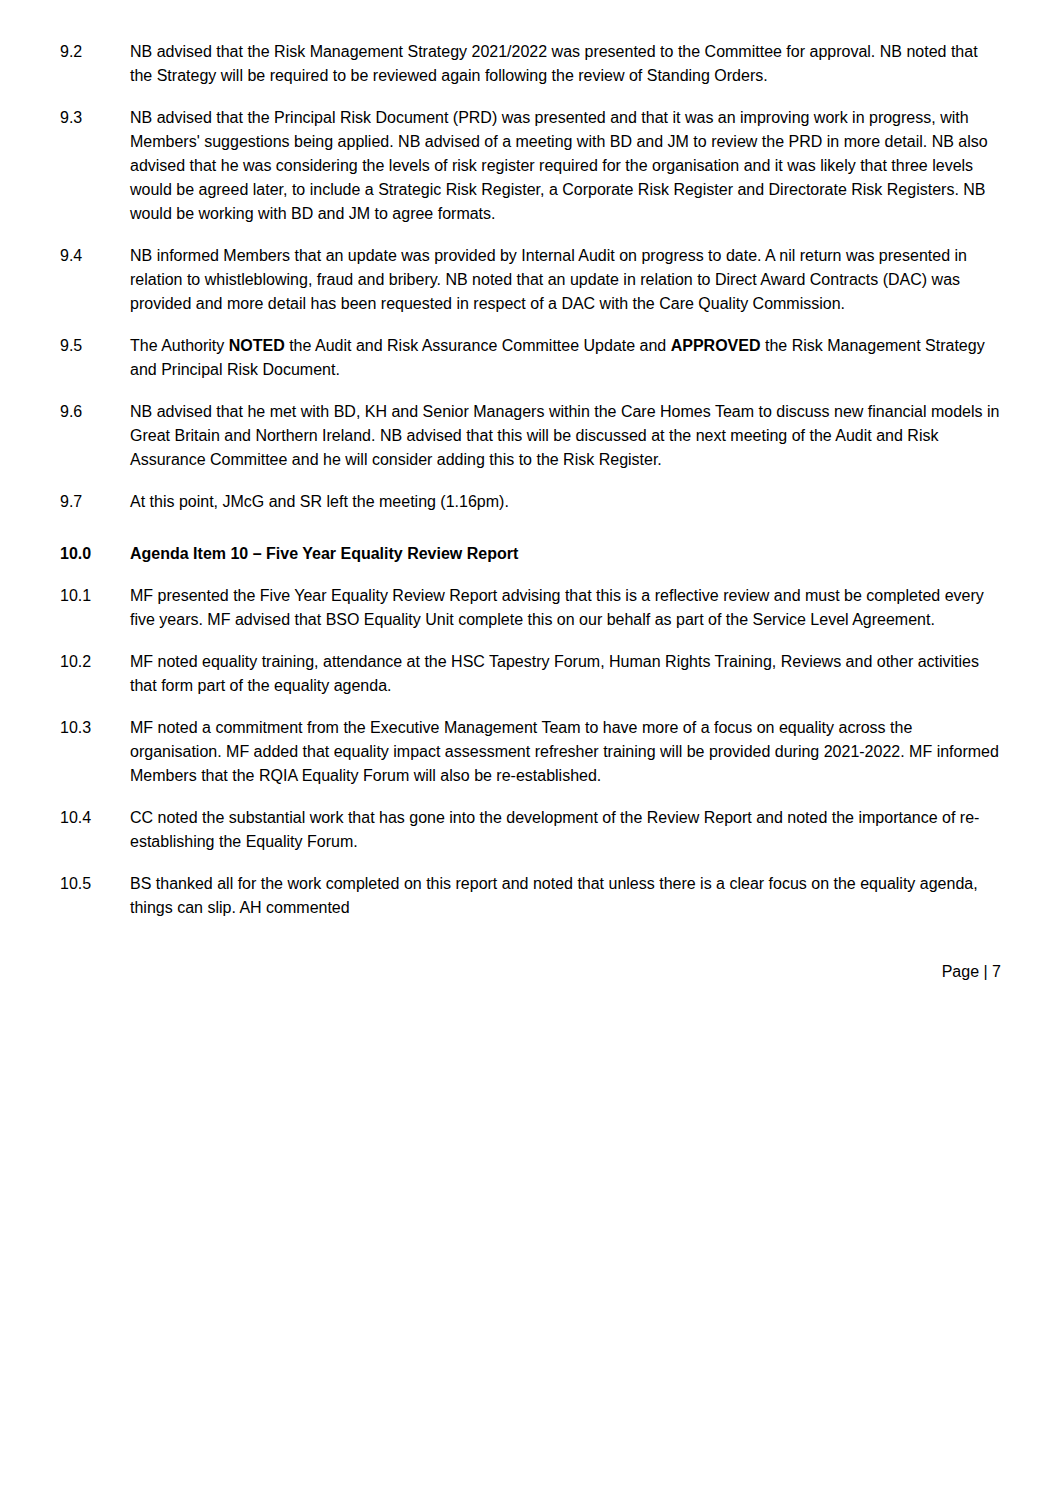9.2
NB advised that the Risk Management Strategy 2021/2022 was presented to the Committee for approval. NB noted that the Strategy will be required to be reviewed again following the review of Standing Orders.
9.3
NB advised that the Principal Risk Document (PRD) was presented and that it was an improving work in progress, with Members' suggestions being applied. NB advised of a meeting with BD and JM to review the PRD in more detail. NB also advised that he was considering the levels of risk register required for the organisation and it was likely that three levels would be agreed later, to include a Strategic Risk Register, a Corporate Risk Register and Directorate Risk Registers. NB would be working with BD and JM to agree formats.
9.4
NB informed Members that an update was provided by Internal Audit on progress to date. A nil return was presented in relation to whistleblowing, fraud and bribery. NB noted that an update in relation to Direct Award Contracts (DAC) was provided and more detail has been requested in respect of a DAC with the Care Quality Commission.
9.5
The Authority NOTED the Audit and Risk Assurance Committee Update and APPROVED the Risk Management Strategy and Principal Risk Document.
9.6
NB advised that he met with BD, KH and Senior Managers within the Care Homes Team to discuss new financial models in Great Britain and Northern Ireland. NB advised that this will be discussed at the next meeting of the Audit and Risk Assurance Committee and he will consider adding this to the Risk Register.
9.7
At this point, JMcG and SR left the meeting (1.16pm).
10.0
Agenda Item 10 – Five Year Equality Review Report
10.1
MF presented the Five Year Equality Review Report advising that this is a reflective review and must be completed every five years. MF advised that BSO Equality Unit complete this on our behalf as part of the Service Level Agreement.
10.2
MF noted equality training, attendance at the HSC Tapestry Forum, Human Rights Training, Reviews and other activities that form part of the equality agenda.
10.3
MF noted a commitment from the Executive Management Team to have more of a focus on equality across the organisation. MF added that equality impact assessment refresher training will be provided during 2021-2022. MF informed Members that the RQIA Equality Forum will also be re-established.
10.4
CC noted the substantial work that has gone into the development of the Review Report and noted the importance of re-establishing the Equality Forum.
10.5
BS thanked all for the work completed on this report and noted that unless there is a clear focus on the equality agenda, things can slip. AH commented
Page | 7